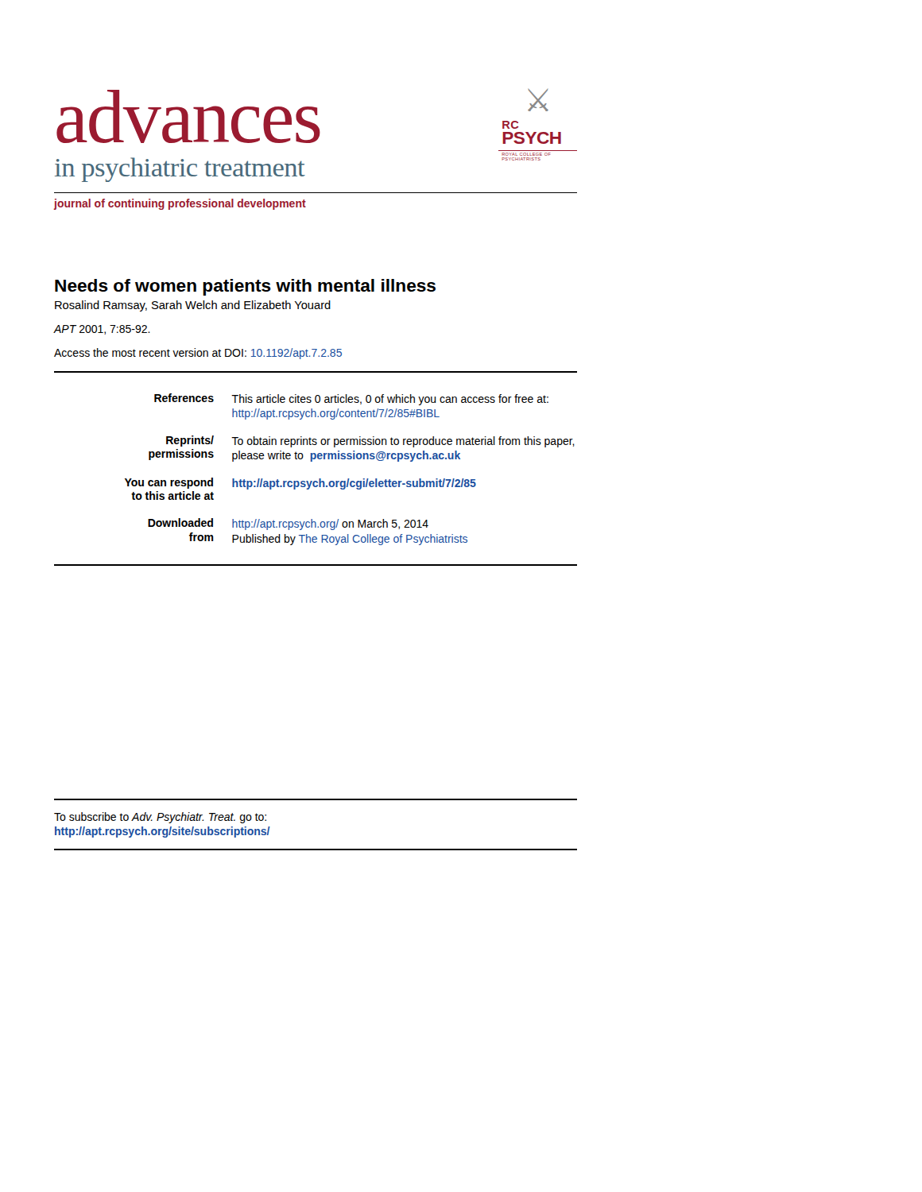⚔ RC PSYCH ROYAL COLLEGE OF
PSYCHIATRISTS
advances
in psychiatric treatment
journal of continuing professional development
Needs of women patients with mental illness
Rosalind Ramsay, Sarah Welch and Elizabeth Youard
APT 2001, 7:85-92.
Access the most recent version at DOI: 10.1192/apt.7.2.85
| References | This article cites 0 articles, 0 of which you can access for free at: http://apt.rcpsych.org/content/7/2/85#BIBL |
| Reprints/ permissions | To obtain reprints or permission to reproduce material from this paper, please write to permissions@rcpsych.ac.uk |
| You can respond to this article at | http://apt.rcpsych.org/cgi/eletter-submit/7/2/85 |
| Downloaded from | http://apt.rcpsych.org/ on March 5, 2014 Published by The Royal College of Psychiatrists |
To subscribe to Adv. Psychiatr. Treat. go to:
http://apt.rcpsych.org/site/subscriptions/